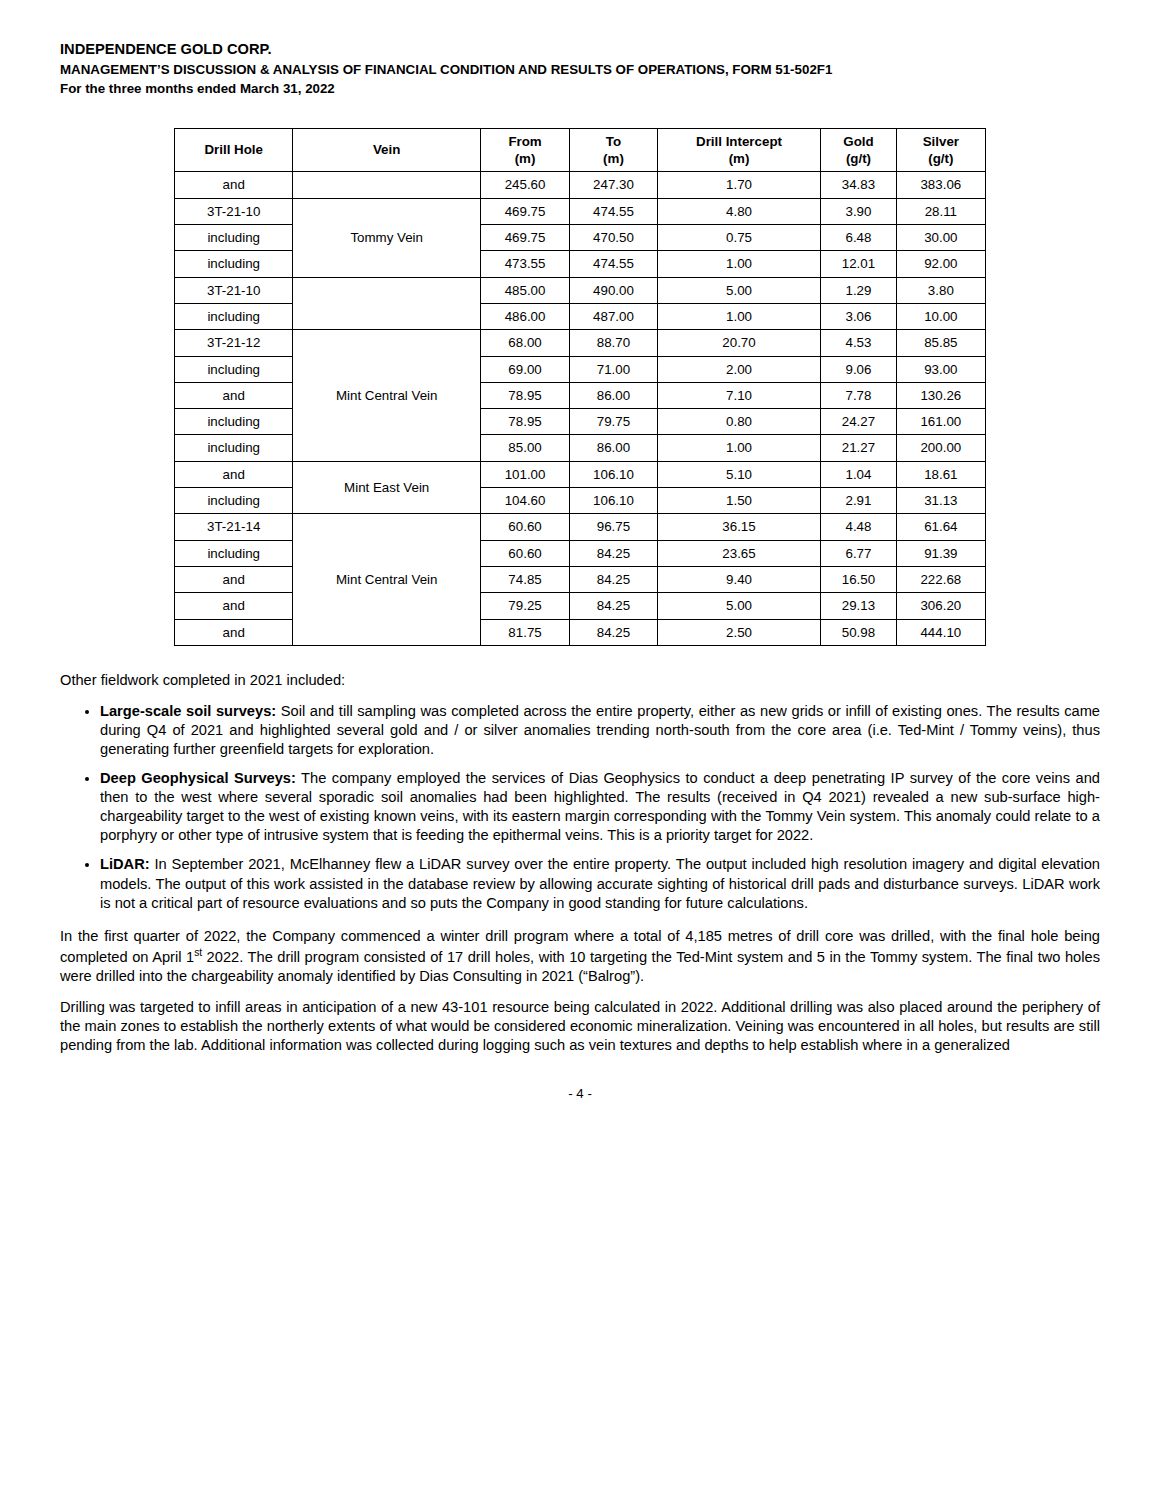INDEPENDENCE GOLD CORP.
MANAGEMENT’S DISCUSSION & ANALYSIS OF FINANCIAL CONDITION AND RESULTS OF OPERATIONS, FORM 51-502F1
For the three months ended March 31, 2022
| Drill Hole | Vein | From (m) | To (m) | Drill Intercept (m) | Gold (g/t) | Silver (g/t) |
| --- | --- | --- | --- | --- | --- | --- |
| and | | 245.60 | 247.30 | 1.70 | 34.83 | 383.06 |
| 3T-21-10 | Tommy Vein | 469.75 | 474.55 | 4.80 | 3.90 | 28.11 |
| including | 469.75 | 470.50 | 0.75 | 6.48 | 30.00 |
| including | 473.55 | 474.55 | 1.00 | 12.01 | 92.00 |
| 3T-21-10 | | 485.00 | 490.00 | 5.00 | 1.29 | 3.80 |
| including | 486.00 | 487.00 | 1.00 | 3.06 | 10.00 |
| 3T-21-12 | Mint Central Vein | 68.00 | 88.70 | 20.70 | 4.53 | 85.85 |
| including | 69.00 | 71.00 | 2.00 | 9.06 | 93.00 |
| and | 78.95 | 86.00 | 7.10 | 7.78 | 130.26 |
| including | 78.95 | 79.75 | 0.80 | 24.27 | 161.00 |
| including | 85.00 | 86.00 | 1.00 | 21.27 | 200.00 |
| and | Mint East Vein | 101.00 | 106.10 | 5.10 | 1.04 | 18.61 |
| including | 104.60 | 106.10 | 1.50 | 2.91 | 31.13 |
| 3T-21-14 | Mint Central Vein | 60.60 | 96.75 | 36.15 | 4.48 | 61.64 |
| including | 60.60 | 84.25 | 23.65 | 6.77 | 91.39 |
| and | 74.85 | 84.25 | 9.40 | 16.50 | 222.68 |
| and | 79.25 | 84.25 | 5.00 | 29.13 | 306.20 |
| and | 81.75 | 84.25 | 2.50 | 50.98 | 444.10 |
Other fieldwork completed in 2021 included:
Large-scale soil surveys: Soil and till sampling was completed across the entire property, either as new grids or infill of existing ones. The results came during Q4 of 2021 and highlighted several gold and / or silver anomalies trending north-south from the core area (i.e. Ted-Mint / Tommy veins), thus generating further greenfield targets for exploration.
Deep Geophysical Surveys: The company employed the services of Dias Geophysics to conduct a deep penetrating IP survey of the core veins and then to the west where several sporadic soil anomalies had been highlighted. The results (received in Q4 2021) revealed a new sub-surface high-chargeability target to the west of existing known veins, with its eastern margin corresponding with the Tommy Vein system. This anomaly could relate to a porphyry or other type of intrusive system that is feeding the epithermal veins. This is a priority target for 2022.
LiDAR: In September 2021, McElhanney flew a LiDAR survey over the entire property. The output included high resolution imagery and digital elevation models. The output of this work assisted in the database review by allowing accurate sighting of historical drill pads and disturbance surveys. LiDAR work is not a critical part of resource evaluations and so puts the Company in good standing for future calculations.
In the first quarter of 2022, the Company commenced a winter drill program where a total of 4,185 metres of drill core was drilled, with the final hole being completed on April 1st 2022. The drill program consisted of 17 drill holes, with 10 targeting the Ted-Mint system and 5 in the Tommy system. The final two holes were drilled into the chargeability anomaly identified by Dias Consulting in 2021 (“Balrog”).
Drilling was targeted to infill areas in anticipation of a new 43-101 resource being calculated in 2022. Additional drilling was also placed around the periphery of the main zones to establish the northerly extents of what would be considered economic mineralization. Veining was encountered in all holes, but results are still pending from the lab. Additional information was collected during logging such as vein textures and depths to help establish where in a generalized
- 4 -